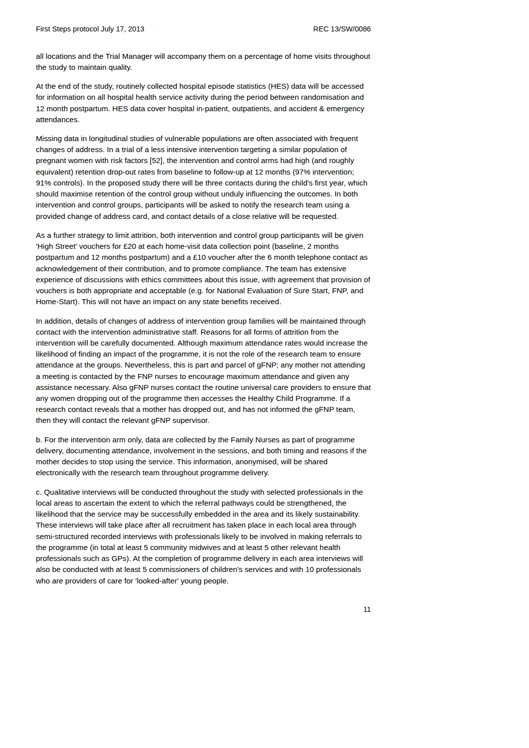First Steps protocol July 17, 2013 REC 13/SW/0086
all locations and the Trial Manager will accompany them on a percentage of home visits throughout the study to maintain quality.
At the end of the study, routinely collected hospital episode statistics (HES) data will be accessed for information on all hospital health service activity during the period between randomisation and 12 month postpartum. HES data cover hospital in-patient, outpatients, and accident & emergency attendances.
Missing data in longitudinal studies of vulnerable populations are often associated with frequent changes of address. In a trial of a less intensive intervention targeting a similar population of pregnant women with risk factors [52], the intervention and control arms had high (and roughly equivalent) retention drop-out rates from baseline to follow-up at 12 months (97% intervention; 91% controls). In the proposed study there will be three contacts during the child's first year, which should maximise retention of the control group without unduly influencing the outcomes. In both intervention and control groups, participants will be asked to notify the research team using a provided change of address card, and contact details of a close relative will be requested.
As a further strategy to limit attrition, both intervention and control group participants will be given 'High Street' vouchers for £20 at each home-visit data collection point (baseline, 2 months postpartum and 12 months postpartum) and a £10 voucher after the 6 month telephone contact as acknowledgement of their contribution, and to promote compliance. The team has extensive experience of discussions with ethics committees about this issue, with agreement that provision of vouchers is both appropriate and acceptable (e.g. for National Evaluation of Sure Start, FNP, and Home-Start). This will not have an impact on any state benefits received.
In addition, details of changes of address of intervention group families will be maintained through contact with the intervention administrative staff. Reasons for all forms of attrition from the intervention will be carefully documented. Although maximum attendance rates would increase the likelihood of finding an impact of the programme, it is not the role of the research team to ensure attendance at the groups. Nevertheless, this is part and parcel of gFNP; any mother not attending a meeting is contacted by the FNP nurses to encourage maximum attendance and given any assistance necessary. Also gFNP nurses contact the routine universal care providers to ensure that any women dropping out of the programme then accesses the Healthy Child Programme. If a research contact reveals that a mother has dropped out, and has not informed the gFNP team, then they will contact the relevant gFNP supervisor.
b. For the intervention arm only, data are collected by the Family Nurses as part of programme delivery, documenting attendance, involvement in the sessions, and both timing and reasons if the mother decides to stop using the service. This information, anonymised, will be shared electronically with the research team throughout programme delivery.
c. Qualitative interviews will be conducted throughout the study with selected professionals in the local areas to ascertain the extent to which the referral pathways could be strengthened, the likelihood that the service may be successfully embedded in the area and its likely sustainability. These interviews will take place after all recruitment has taken place in each local area through semi-structured recorded interviews with professionals likely to be involved in making referrals to the programme (in total at least 5 community midwives and at least 5 other relevant health professionals such as GPs). At the completion of programme delivery in each area interviews will also be conducted with at least 5 commissioners of children's services and with 10 professionals who are providers of care for 'looked-after' young people.
11